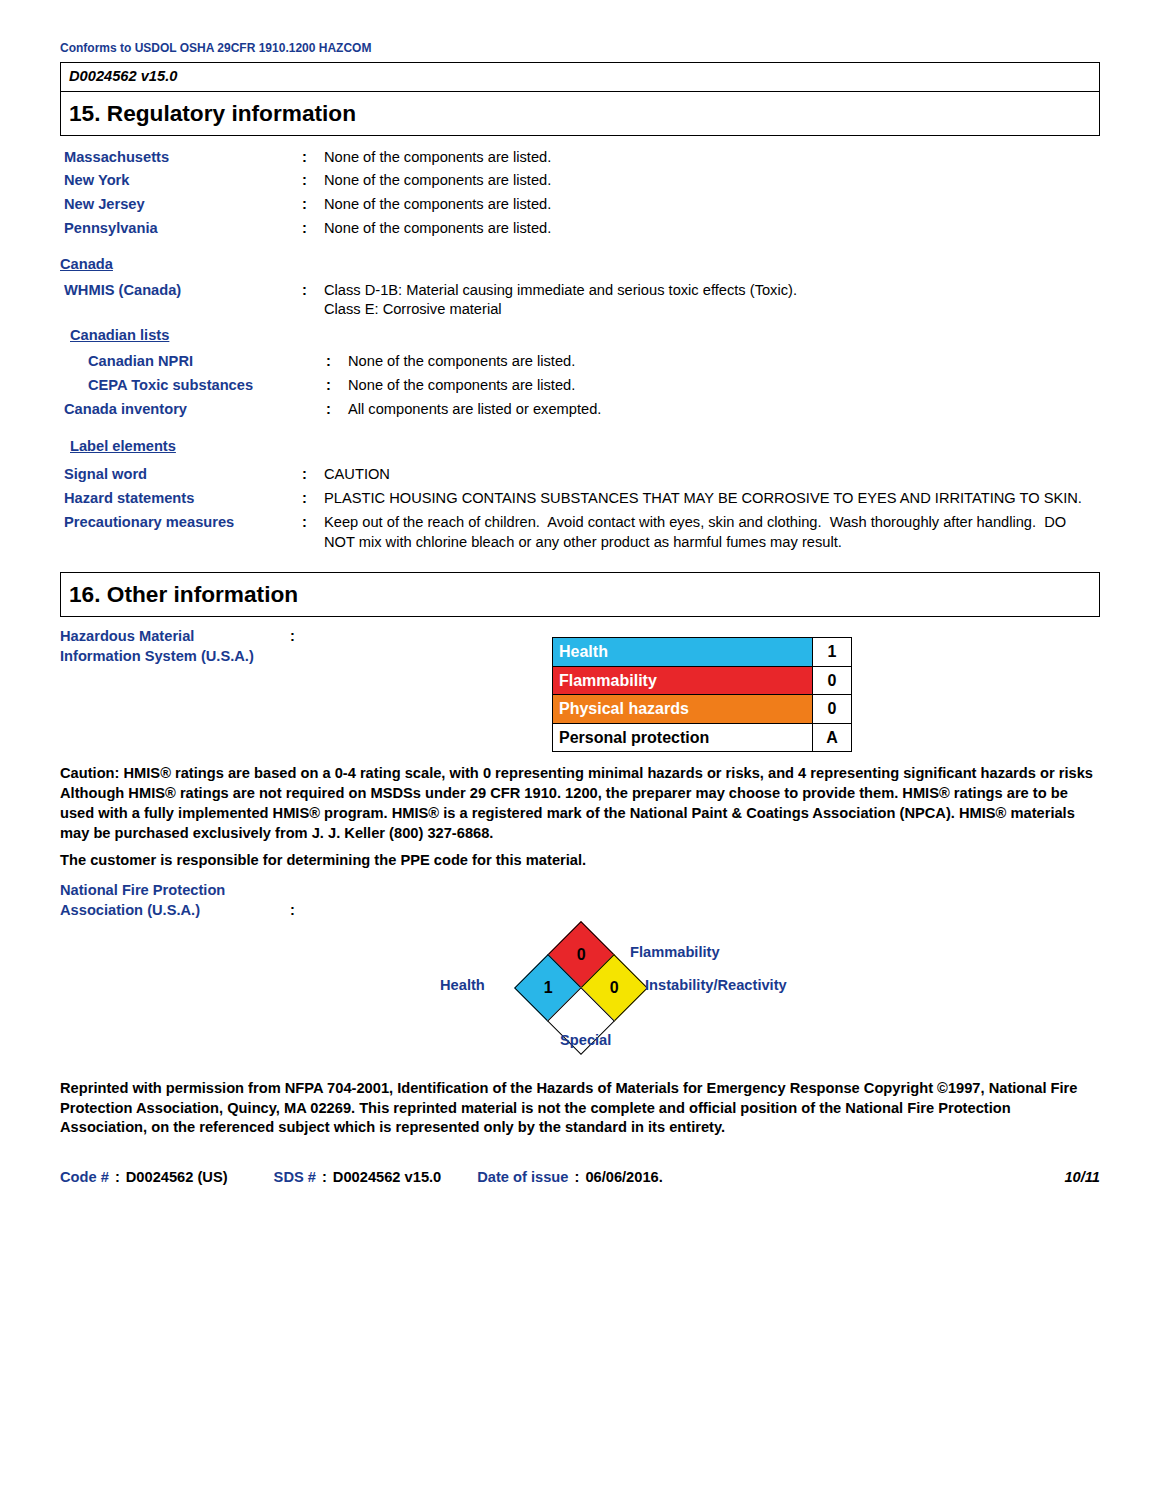Conforms to USDOL OSHA 29CFR 1910.1200 HAZCOM
D0024562 v15.0
15. Regulatory information
| Massachusetts | : | None of the components are listed. |
| New York | : | None of the components are listed. |
| New Jersey | : | None of the components are listed. |
| Pennsylvania | : | None of the components are listed. |
Canada
| WHMIS (Canada) | : | Class D-1B: Material causing immediate and serious toxic effects (Toxic). Class E: Corrosive material |
Canadian lists
| Canadian NPRI | : | None of the components are listed. |
| CEPA Toxic substances | : | None of the components are listed. |
| Canada inventory | : | All components are listed or exempted. |
Label elements
| Signal word | : | CAUTION |
| Hazard statements | : | PLASTIC HOUSING CONTAINS SUBSTANCES THAT MAY BE CORROSIVE TO EYES AND IRRITATING TO SKIN. |
| Precautionary measures | : | Keep out of the reach of children. Avoid contact with eyes, skin and clothing. Wash thoroughly after handling. DO NOT mix with chlorine bleach or any other product as harmful fumes may result. |
16. Other information
Hazardous Material
Information System (U.S.A.)
:
| Health | 1 |
| Flammability | 0 |
| Physical hazards | 0 |
| Personal protection | A |
Caution: HMIS® ratings are based on a 0-4 rating scale, with 0 representing minimal hazards or risks, and 4 representing significant hazards or risks Although HMIS® ratings are not required on MSDSs under 29 CFR 1910. 1200, the preparer may choose to provide them. HMIS® ratings are to be used with a fully implemented HMIS® program. HMIS® is a registered mark of the National Paint & Coatings Association (NPCA). HMIS® materials may be purchased exclusively from J. J. Keller (800) 327-6868.
The customer is responsible for determining the PPE code for this material.
National Fire Protection
Association (U.S.A.):
0
1
0
Flammability
Health
Instability/Reactivity
Special
Reprinted with permission from NFPA 704-2001, Identification of the Hazards of Materials for Emergency Response Copyright ©1997, National Fire Protection Association, Quincy, MA 02269. This reprinted material is not the complete and official position of the National Fire Protection Association, on the referenced subject which is represented only by the standard in its entirety.
Code # : D0024562 (US) SDS # : D0024562 v15.0 Date of issue : 06/06/2016. 10/11